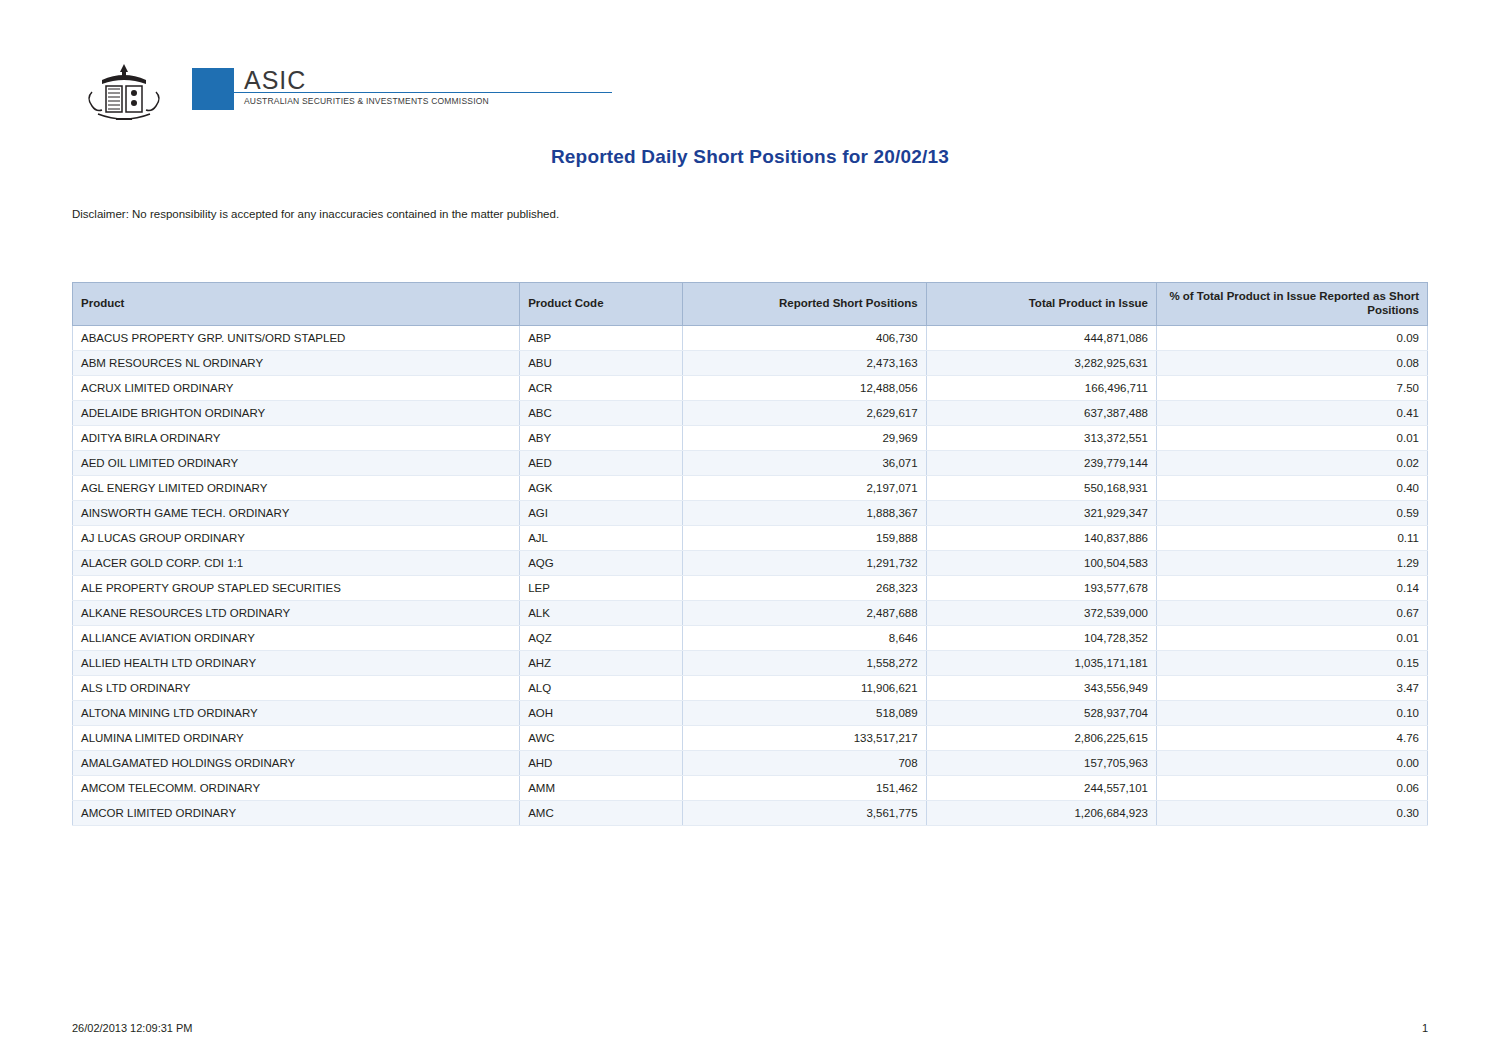ASIC
AUSTRALIAN SECURITIES & INVESTMENTS COMMISSION
Reported Daily Short Positions for 20/02/13
Disclaimer: No responsibility is accepted for any inaccuracies contained in the matter published.
| Product | Product Code | Reported Short Positions | Total Product in Issue | % of Total Product in Issue Reported as Short Positions |
| --- | --- | --- | --- | --- |
| ABACUS PROPERTY GRP. UNITS/ORD STAPLED | ABP | 406,730 | 444,871,086 | 0.09 |
| ABM RESOURCES NL ORDINARY | ABU | 2,473,163 | 3,282,925,631 | 0.08 |
| ACRUX LIMITED ORDINARY | ACR | 12,488,056 | 166,496,711 | 7.50 |
| ADELAIDE BRIGHTON ORDINARY | ABC | 2,629,617 | 637,387,488 | 0.41 |
| ADITYA BIRLA ORDINARY | ABY | 29,969 | 313,372,551 | 0.01 |
| AED OIL LIMITED ORDINARY | AED | 36,071 | 239,779,144 | 0.02 |
| AGL ENERGY LIMITED ORDINARY | AGK | 2,197,071 | 550,168,931 | 0.40 |
| AINSWORTH GAME TECH. ORDINARY | AGI | 1,888,367 | 321,929,347 | 0.59 |
| AJ LUCAS GROUP ORDINARY | AJL | 159,888 | 140,837,886 | 0.11 |
| ALACER GOLD CORP. CDI 1:1 | AQG | 1,291,732 | 100,504,583 | 1.29 |
| ALE PROPERTY GROUP STAPLED SECURITIES | LEP | 268,323 | 193,577,678 | 0.14 |
| ALKANE RESOURCES LTD ORDINARY | ALK | 2,487,688 | 372,539,000 | 0.67 |
| ALLIANCE AVIATION ORDINARY | AQZ | 8,646 | 104,728,352 | 0.01 |
| ALLIED HEALTH LTD ORDINARY | AHZ | 1,558,272 | 1,035,171,181 | 0.15 |
| ALS LTD ORDINARY | ALQ | 11,906,621 | 343,556,949 | 3.47 |
| ALTONA MINING LTD ORDINARY | AOH | 518,089 | 528,937,704 | 0.10 |
| ALUMINA LIMITED ORDINARY | AWC | 133,517,217 | 2,806,225,615 | 4.76 |
| AMALGAMATED HOLDINGS ORDINARY | AHD | 708 | 157,705,963 | 0.00 |
| AMCOM TELECOMM. ORDINARY | AMM | 151,462 | 244,557,101 | 0.06 |
| AMCOR LIMITED ORDINARY | AMC | 3,561,775 | 1,206,684,923 | 0.30 |
26/02/2013 12:09:31 PM 1